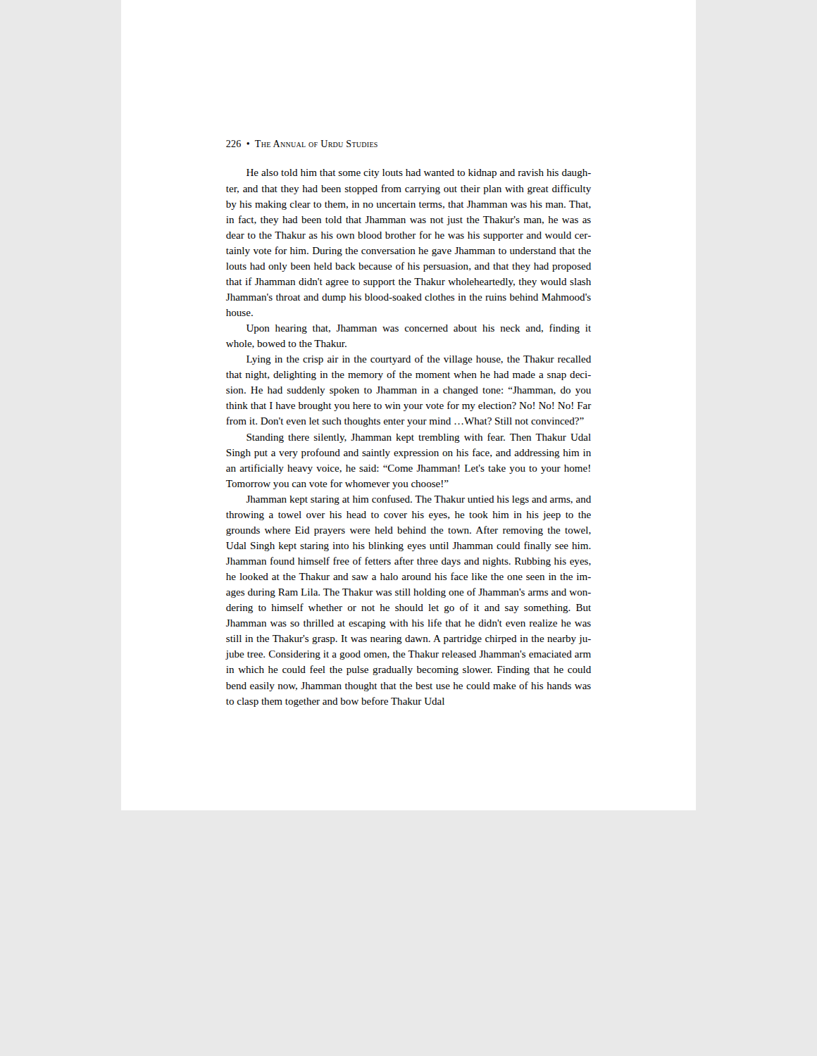226•The Annual of Urdu Studies
He also told him that some city louts had wanted to kidnap and ravish his daughter, and that they had been stopped from carrying out their plan with great difficulty by his making clear to them, in no uncertain terms, that Jhamman was his man. That, in fact, they had been told that Jhamman was not just the Thakur's man, he was as dear to the Thakur as his own blood brother for he was his supporter and would certainly vote for him. During the conversation he gave Jhamman to understand that the louts had only been held back because of his persuasion, and that they had proposed that if Jhamman didn't agree to support the Thakur wholeheartedly, they would slash Jhamman's throat and dump his blood-soaked clothes in the ruins behind Mahmood's house.
Upon hearing that, Jhamman was concerned about his neck and, finding it whole, bowed to the Thakur.
Lying in the crisp air in the courtyard of the village house, the Thakur recalled that night, delighting in the memory of the moment when he had made a snap decision. He had suddenly spoken to Jhamman in a changed tone: “Jhamman, do you think that I have brought you here to win your vote for my election? No! No! No! Far from it. Don't even let such thoughts enter your mind …What? Still not convinced?”
Standing there silently, Jhamman kept trembling with fear. Then Thakur Udal Singh put a very profound and saintly expression on his face, and addressing him in an artificially heavy voice, he said: “Come Jhamman! Let's take you to your home! Tomorrow you can vote for whomever you choose!”
Jhamman kept staring at him confused. The Thakur untied his legs and arms, and throwing a towel over his head to cover his eyes, he took him in his jeep to the grounds where Eid prayers were held behind the town. After removing the towel, Udal Singh kept staring into his blinking eyes until Jhamman could finally see him. Jhamman found himself free of fetters after three days and nights. Rubbing his eyes, he looked at the Thakur and saw a halo around his face like the one seen in the images during Ram Lila. The Thakur was still holding one of Jhamman's arms and wondering to himself whether or not he should let go of it and say something. But Jhamman was so thrilled at escaping with his life that he didn't even realize he was still in the Thakur's grasp. It was nearing dawn. A partridge chirped in the nearby jujube tree. Considering it a good omen, the Thakur released Jhamman's emaciated arm in which he could feel the pulse gradually becoming slower. Finding that he could bend easily now, Jhamman thought that the best use he could make of his hands was to clasp them together and bow before Thakur Udal